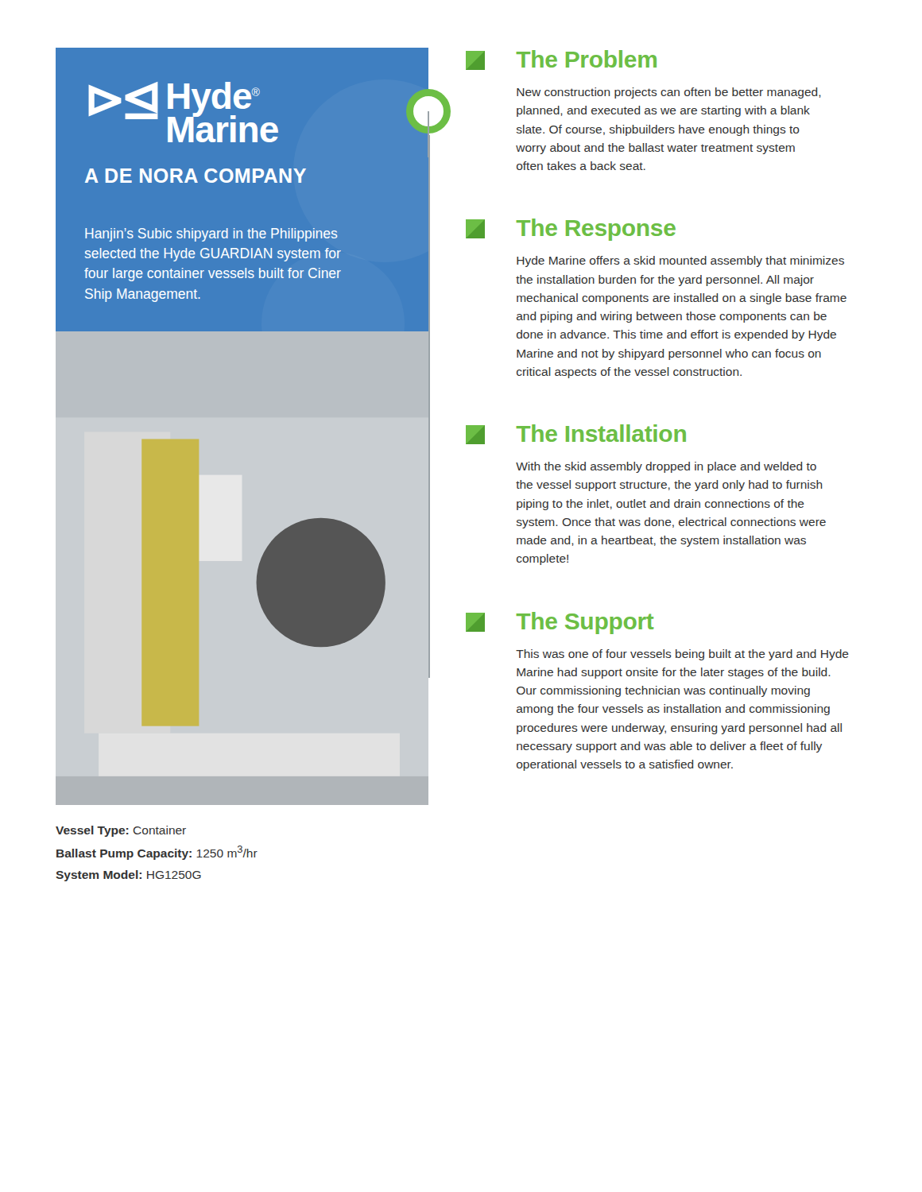⊳⊴ Hyde®
Marine
A DE NORA COMPANY
Hanjin’s Subic shipyard in the Philippines selected the Hyde GUARDIAN system for four large container vessels built for Ciner Ship Management.
Vessel Type: Container
Ballast Pump Capacity: 1250 m3/hr
System Model: HG1250G
The Problem
New construction projects can often be better managed, planned, and executed as we are starting with a blank slate. Of course, shipbuilders have enough things to worry about and the ballast water treatment system often takes a back seat.
The Response
Hyde Marine offers a skid mounted assembly that minimizes the installation burden for the yard personnel. All major mechanical components are installed on a single base frame and piping and wiring between those components can be done in advance. This time and effort is expended by Hyde Marine and not by shipyard personnel who can focus on critical aspects of the vessel construction.
The Installation
With the skid assembly dropped in place and welded to the vessel support structure, the yard only had to furnish piping to the inlet, outlet and drain connections of the system. Once that was done, electrical connections were made and, in a heartbeat, the system installation was complete!
The Support
This was one of four vessels being built at the yard and Hyde Marine had support onsite for the later stages of the build. Our commissioning technician was continually moving among the four vessels as installation and commissioning procedures were underway, ensuring yard personnel had all necessary support and was able to deliver a fleet of fully operational vessels to a satisfied owner.